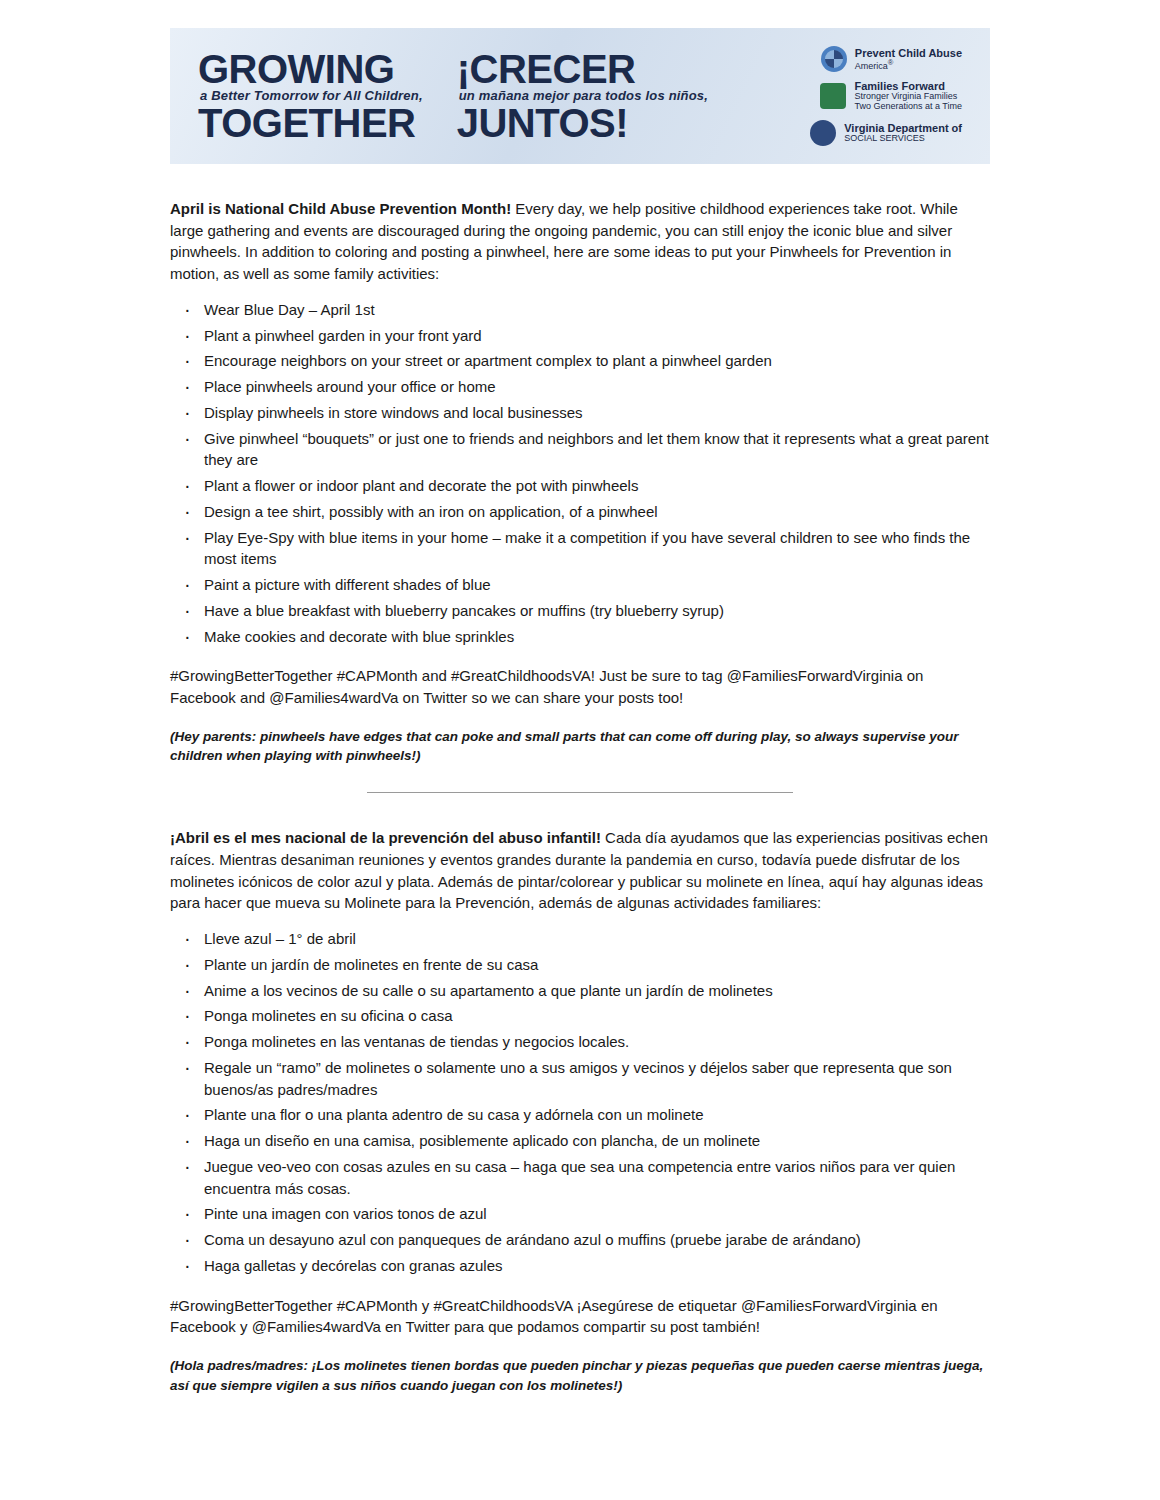Growing a Better Tomorrow for All Children, Together
¡Crecer un mañana mejor para todos los niños, Juntos!
Prevent Child Abuse America®
Families Forward Stronger Virginia Families
Two Generations at a Time
Virginia Department of SOCIAL SERVICES
April is National Child Abuse Prevention Month! Every day, we help positive childhood experiences take root. While large gathering and events are discouraged during the ongoing pandemic, you can still enjoy the iconic blue and silver pinwheels. In addition to coloring and posting a pinwheel, here are some ideas to put your Pinwheels for Prevention in motion, as well as some family activities:
Wear Blue Day – April 1st
Plant a pinwheel garden in your front yard
Encourage neighbors on your street or apartment complex to plant a pinwheel garden
Place pinwheels around your office or home
Display pinwheels in store windows and local businesses
Give pinwheel “bouquets” or just one to friends and neighbors and let them know that it represents what a great parent they are
Plant a flower or indoor plant and decorate the pot with pinwheels
Design a tee shirt, possibly with an iron on application, of a pinwheel
Play Eye-Spy with blue items in your home – make it a competition if you have several children to see who finds the most items
Paint a picture with different shades of blue
Have a blue breakfast with blueberry pancakes or muffins (try blueberry syrup)
Make cookies and decorate with blue sprinkles
#GrowingBetterTogether #CAPMonth and #GreatChildhoodsVA! Just be sure to tag @FamiliesForwardVirginia on Facebook and @Families4wardVa on Twitter so we can share your posts too!
(Hey parents: pinwheels have edges that can poke and small parts that can come off during play, so always supervise your children when playing with pinwheels!)
¡Abril es el mes nacional de la prevención del abuso infantil! Cada día ayudamos que las experiencias positivas echen raíces. Mientras desaniman reuniones y eventos grandes durante la pandemia en curso, todavía puede disfrutar de los molinetes icónicos de color azul y plata. Además de pintar/colorear y publicar su molinete en línea, aquí hay algunas ideas para hacer que mueva su Molinete para la Prevención, además de algunas actividades familiares:
Lleve azul – 1° de abril
Plante un jardín de molinetes en frente de su casa
Anime a los vecinos de su calle o su apartamento a que plante un jardín de molinetes
Ponga molinetes en su oficina o casa
Ponga molinetes en las ventanas de tiendas y negocios locales.
Regale un “ramo” de molinetes o solamente uno a sus amigos y vecinos y déjelos saber que representa que son buenos/as padres/madres
Plante una flor o una planta adentro de su casa y adórnela con un molinete
Haga un diseño en una camisa, posiblemente aplicado con plancha, de un molinete
Juegue veo-veo con cosas azules en su casa – haga que sea una competencia entre varios niños para ver quien encuentra más cosas.
Pinte una imagen con varios tonos de azul
Coma un desayuno azul con panqueques de arándano azul o muffins (pruebe jarabe de arándano)
Haga galletas y decórelas con granas azules
#GrowingBetterTogether #CAPMonth y #GreatChildhoodsVA ¡Asegúrese de etiquetar @FamiliesForwardVirginia en Facebook y @Families4wardVa en Twitter para que podamos compartir su post también!
(Hola padres/madres: ¡Los molinetes tienen bordas que pueden pinchar y piezas pequeñas que pueden caerse mientras juega, así que siempre vigilen a sus niños cuando juegan con los molinetes!)